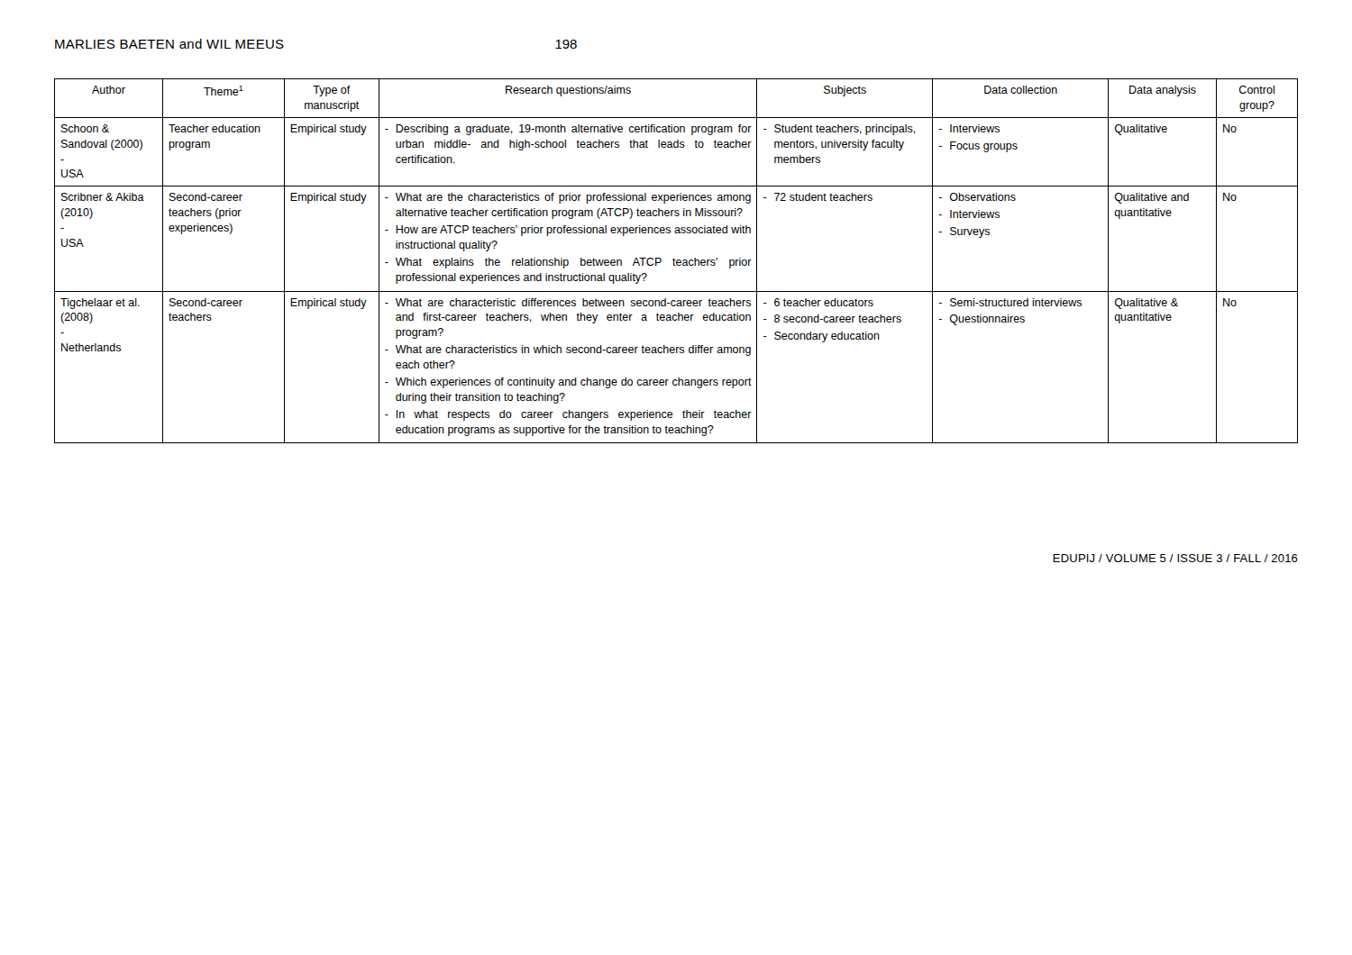MARLIES BAETEN and WIL MEEUS
198
| Author | Theme 1 | Type of manuscript | Research questions/aims | Subjects | Data collection | Data analysis | Control group? |
| --- | --- | --- | --- | --- | --- | --- | --- |
| Schoon & Sandoval (2000) - USA | Teacher education program | Empirical study | Describing a graduate, 19-month alternative certification program for urban middle- and high-school teachers that leads to teacher certification. | Student teachers, principals, mentors, university faculty members | Interviews Focus groups | Qualitative | No |
| Scribner & Akiba (2010) - USA | Second-career teachers (prior experiences) | Empirical study | What are the characteristics of prior professional experiences among alternative teacher certification program (ATCP) teachers in Missouri? How are ATCP teachers' prior professional experiences associated with instructional quality? What explains the relationship between ATCP teachers' prior professional experiences and instructional quality? | 72 student teachers | Observations Interviews Surveys | Qualitative and quantitative | No |
| Tigchelaar et al. (2008) - Netherlands | Second-career teachers | Empirical study | What are characteristic differences between second-career teachers and first-career teachers, when they enter a teacher education program? What are characteristics in which second-career teachers differ among each other? Which experiences of continuity and change do career changers report during their transition to teaching? In what respects do career changers experience their teacher education programs as supportive for the transition to teaching? | 6 teacher educators 8 second-career teachers Secondary education | Semi-structured interviews Questionnaires | Qualitative & quantitative | No |
EDUPIJ / VOLUME 5 / ISSUE 3 / FALL / 2016